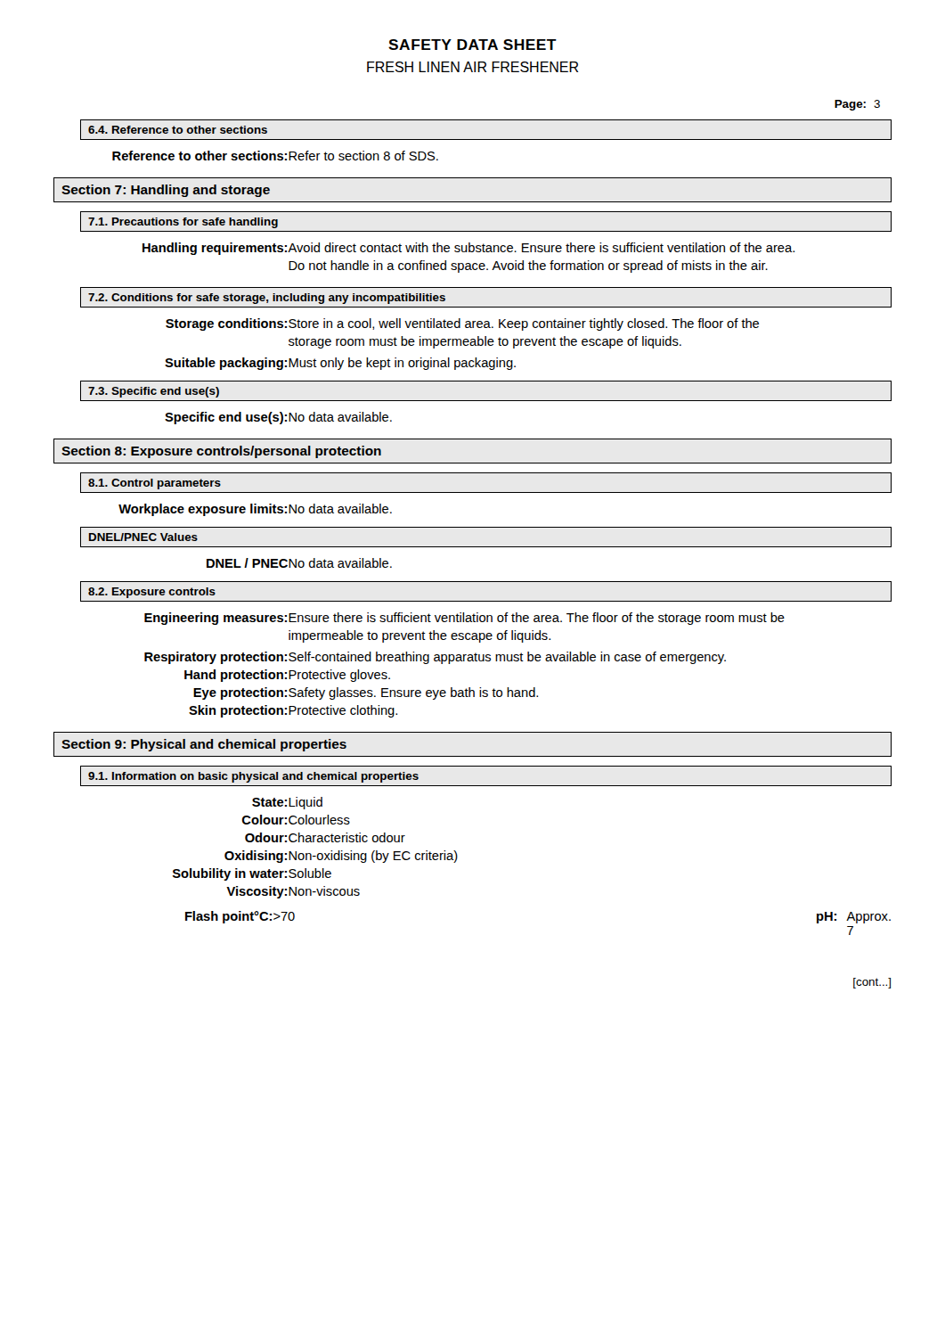SAFETY DATA SHEET
FRESH LINEN AIR FRESHENER
Page: 3
6.4. Reference to other sections
| Reference to other sections: | Refer to section 8 of SDS. |
Section 7: Handling and storage
7.1. Precautions for safe handling
| Handling requirements: | Avoid direct contact with the substance. Ensure there is sufficient ventilation of the area. Do not handle in a confined space. Avoid the formation or spread of mists in the air. |
7.2. Conditions for safe storage, including any incompatibilities
| Storage conditions: | Store in a cool, well ventilated area. Keep container tightly closed. The floor of the storage room must be impermeable to prevent the escape of liquids. |
| Suitable packaging: | Must only be kept in original packaging. |
7.3. Specific end use(s)
| Specific end use(s): | No data available. |
Section 8: Exposure controls/personal protection
8.1. Control parameters
| Workplace exposure limits: | No data available. |
DNEL/PNEC Values
| DNEL / PNEC | No data available. |
8.2. Exposure controls
| Engineering measures: | Ensure there is sufficient ventilation of the area. The floor of the storage room must be impermeable to prevent the escape of liquids. |
| Respiratory protection: | Self-contained breathing apparatus must be available in case of emergency. |
| Hand protection: | Protective gloves. |
| Eye protection: | Safety glasses. Ensure eye bath is to hand. |
| Skin protection: | Protective clothing. |
Section 9: Physical and chemical properties
9.1. Information on basic physical and chemical properties
| State: | Liquid |
| Colour: | Colourless |
| Odour: | Characteristic odour |
| Oxidising: | Non-oxidising (by EC criteria) |
| Solubility in water: | Soluble |
| Viscosity: | Non-viscous |
| Flash point°C: | >70 | pH: | Approx. 7 |
[cont...]